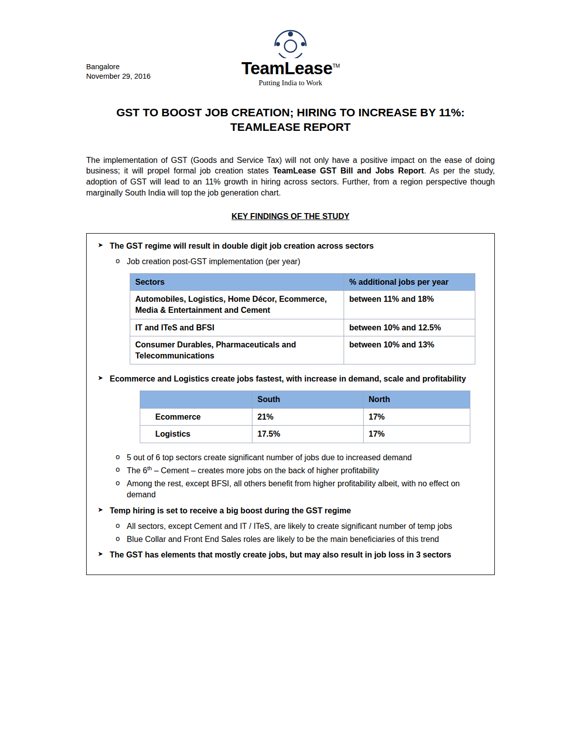TeamLeaseTM
Putting India to Work
Bangalore
November 29, 2016
GST TO BOOST JOB CREATION; HIRING TO INCREASE BY 11%:
TEAMLEASE REPORT
The implementation of GST (Goods and Service Tax) will not only have a positive impact on the ease of doing business; it will propel formal job creation states TeamLease GST Bill and Jobs Report. As per the study, adoption of GST will lead to an 11% growth in hiring across sectors. Further, from a region perspective though marginally South India will top the job generation chart.
KEY FINDINGS OF THE STUDY
The GST regime will result in double digit job creation across sectors
Job creation post-GST implementation (per year)
| Sectors | % additional jobs per year |
| --- | --- |
| Automobiles, Logistics, Home Décor, Ecommerce, Media & Entertainment and Cement | between 11% and 18% |
| IT and ITeS and BFSI | between 10% and 12.5% |
| Consumer Durables, Pharmaceuticals and Telecommunications | between 10% and 13% |
Ecommerce and Logistics create jobs fastest, with increase in demand, scale and profitability
| | South | North |
| --- | --- | --- |
| Ecommerce | 21% | 17% |
| Logistics | 17.5% | 17% |
5 out of 6 top sectors create significant number of jobs due to increased demand
The 6th – Cement – creates more jobs on the back of higher profitability
Among the rest, except BFSI, all others benefit from higher profitability albeit, with no effect on demand
Temp hiring is set to receive a big boost during the GST regime
All sectors, except Cement and IT / ITeS, are likely to create significant number of temp jobs
Blue Collar and Front End Sales roles are likely to be the main beneficiaries of this trend
The GST has elements that mostly create jobs, but may also result in job loss in 3 sectors